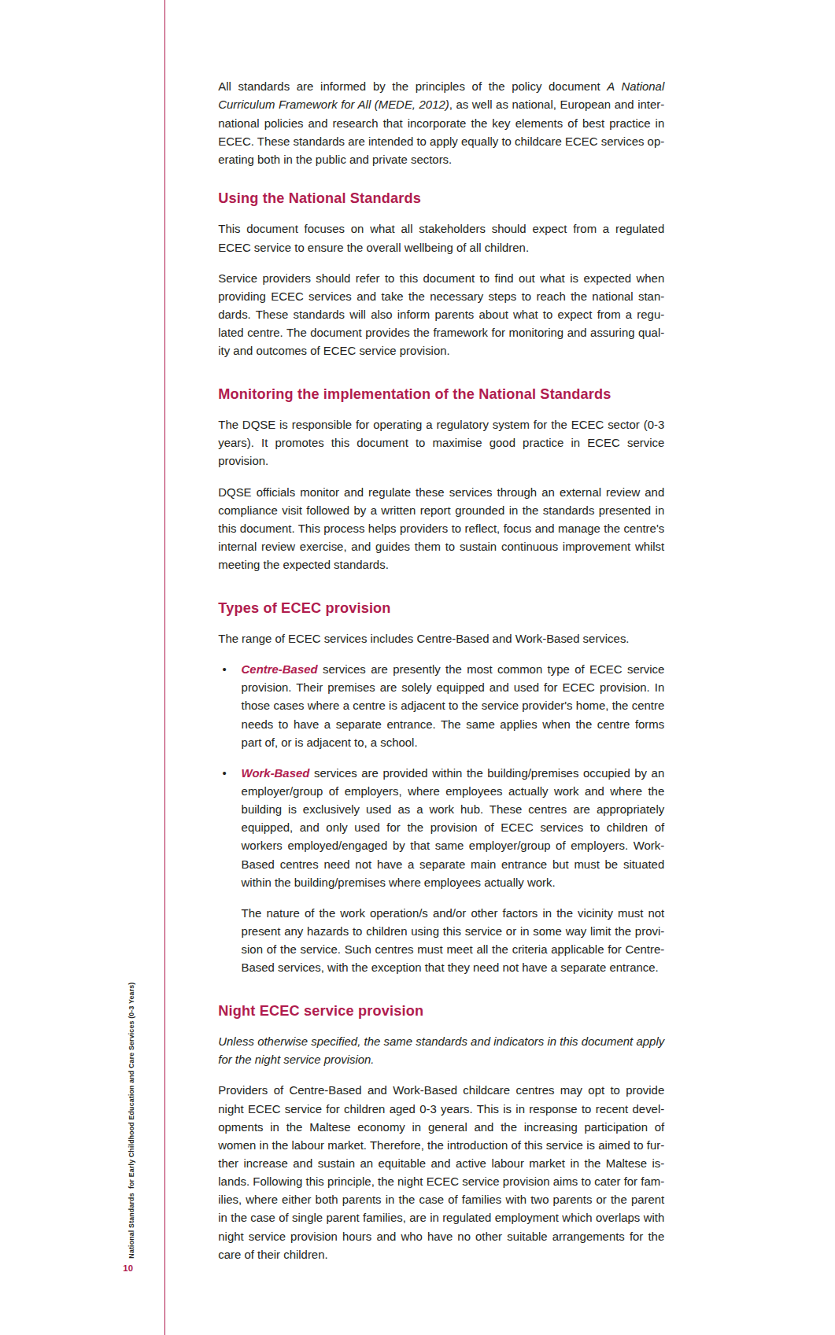10
National Standards for Early Childhood Education and Care Services (0-3 Years)
All standards are informed by the principles of the policy document A National Curriculum Framework for All (MEDE, 2012), as well as national, European and international policies and research that incorporate the key elements of best practice in ECEC. These standards are intended to apply equally to childcare ECEC services operating both in the public and private sectors.
Using the National Standards
This document focuses on what all stakeholders should expect from a regulated ECEC service to ensure the overall wellbeing of all children.
Service providers should refer to this document to find out what is expected when providing ECEC services and take the necessary steps to reach the national standards. These standards will also inform parents about what to expect from a regulated centre. The document provides the framework for monitoring and assuring quality and outcomes of ECEC service provision.
Monitoring the implementation of the National Standards
The DQSE is responsible for operating a regulatory system for the ECEC sector (0-3 years). It promotes this document to maximise good practice in ECEC service provision.
DQSE officials monitor and regulate these services through an external review and compliance visit followed by a written report grounded in the standards presented in this document. This process helps providers to reflect, focus and manage the centre's internal review exercise, and guides them to sustain continuous improvement whilst meeting the expected standards.
Types of ECEC provision
The range of ECEC services includes Centre-Based and Work-Based services.
Centre-Based services are presently the most common type of ECEC service provision. Their premises are solely equipped and used for ECEC provision. In those cases where a centre is adjacent to the service provider's home, the centre needs to have a separate entrance. The same applies when the centre forms part of, or is adjacent to, a school.
Work-Based services are provided within the building/premises occupied by an employer/group of employers, where employees actually work and where the building is exclusively used as a work hub. These centres are appropriately equipped, and only used for the provision of ECEC services to children of workers employed/engaged by that same employer/group of employers. Work-Based centres need not have a separate main entrance but must be situated within the building/premises where employees actually work.
The nature of the work operation/s and/or other factors in the vicinity must not present any hazards to children using this service or in some way limit the provision of the service. Such centres must meet all the criteria applicable for Centre-Based services, with the exception that they need not have a separate entrance.
Night ECEC service provision
Unless otherwise specified, the same standards and indicators in this document apply for the night service provision.
Providers of Centre-Based and Work-Based childcare centres may opt to provide night ECEC service for children aged 0-3 years. This is in response to recent developments in the Maltese economy in general and the increasing participation of women in the labour market. Therefore, the introduction of this service is aimed to further increase and sustain an equitable and active labour market in the Maltese islands. Following this principle, the night ECEC service provision aims to cater for families, where either both parents in the case of families with two parents or the parent in the case of single parent families, are in regulated employment which overlaps with night service provision hours and who have no other suitable arrangements for the care of their children.